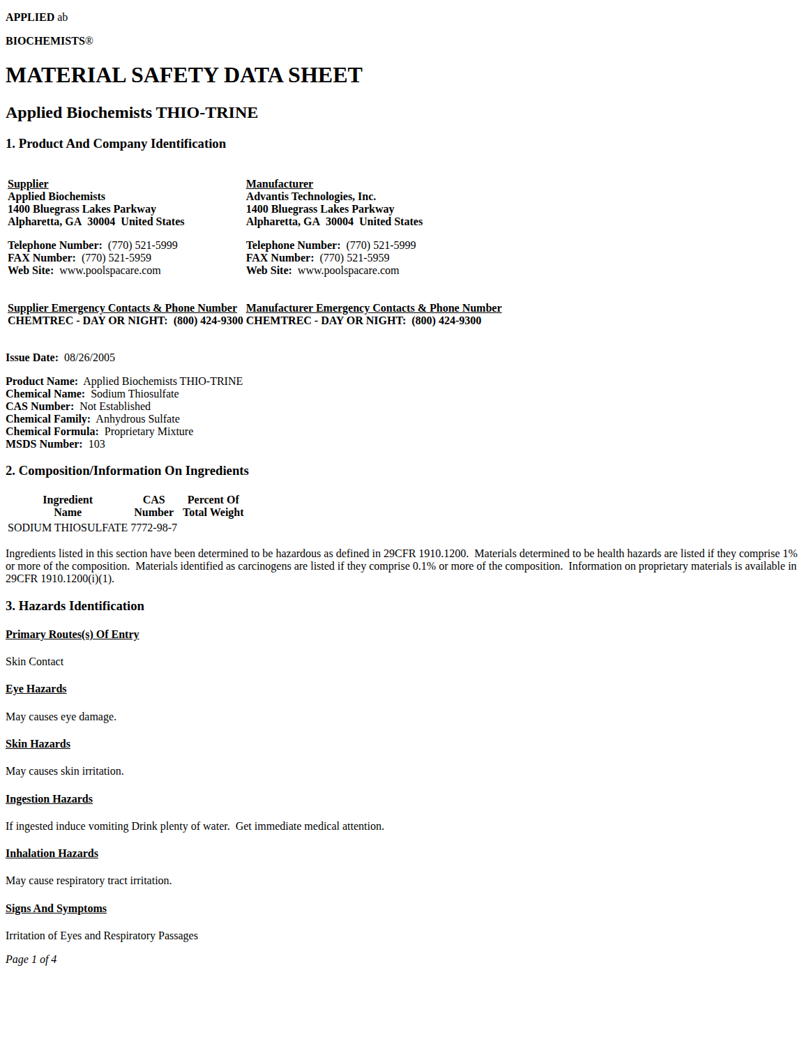APPLIED ab
BIOCHEMISTS®
MATERIAL SAFETY DATA SHEET
Applied Biochemists THIO-TRINE
1. Product And Company Identification
| Supplier Applied Biochemists 1400 Bluegrass Lakes Parkway Alpharetta, GA 30004 United States Telephone Number: (770) 521-5999 FAX Number: (770) 521-5959 Web Site: www.poolspacare.com | Manufacturer Advantis Technologies, Inc. 1400 Bluegrass Lakes Parkway Alpharetta, GA 30004 United States Telephone Number: (770) 521-5999 FAX Number: (770) 521-5959 Web Site: www.poolspacare.com |
| Supplier Emergency Contacts & Phone Number CHEMTREC - DAY OR NIGHT: (800) 424-9300 | Manufacturer Emergency Contacts & Phone Number CHEMTREC - DAY OR NIGHT: (800) 424-9300 |
Issue Date: 08/26/2005
Product Name: Applied Biochemists THIO-TRINE
Chemical Name: Sodium Thiosulfate
CAS Number: Not Established
Chemical Family: Anhydrous Sulfate
Chemical Formula: Proprietary Mixture
MSDS Number: 103
2. Composition/Information On Ingredients
| Ingredient Name | CAS Number | | Percent Of Total Weight |
| --- | --- | --- | --- |
| SODIUM THIOSULFATE | 7772-98-7 | | |
Ingredients listed in this section have been determined to be hazardous as defined in 29CFR 1910.1200. Materials determined to be health hazards are listed if they comprise 1% or more of the composition. Materials identified as carcinogens are listed if they comprise 0.1% or more of the composition. Information on proprietary materials is available in 29CFR 1910.1200(i)(1).
3. Hazards Identification
Primary Routes(s) Of Entry
Skin Contact
Eye Hazards
May causes eye damage.
Skin Hazards
May causes skin irritation.
Ingestion Hazards
If ingested induce vomiting Drink plenty of water. Get immediate medical attention.
Inhalation Hazards
May cause respiratory tract irritation.
Signs And Symptoms
Irritation of Eyes and Respiratory Passages
Page 1 of 4